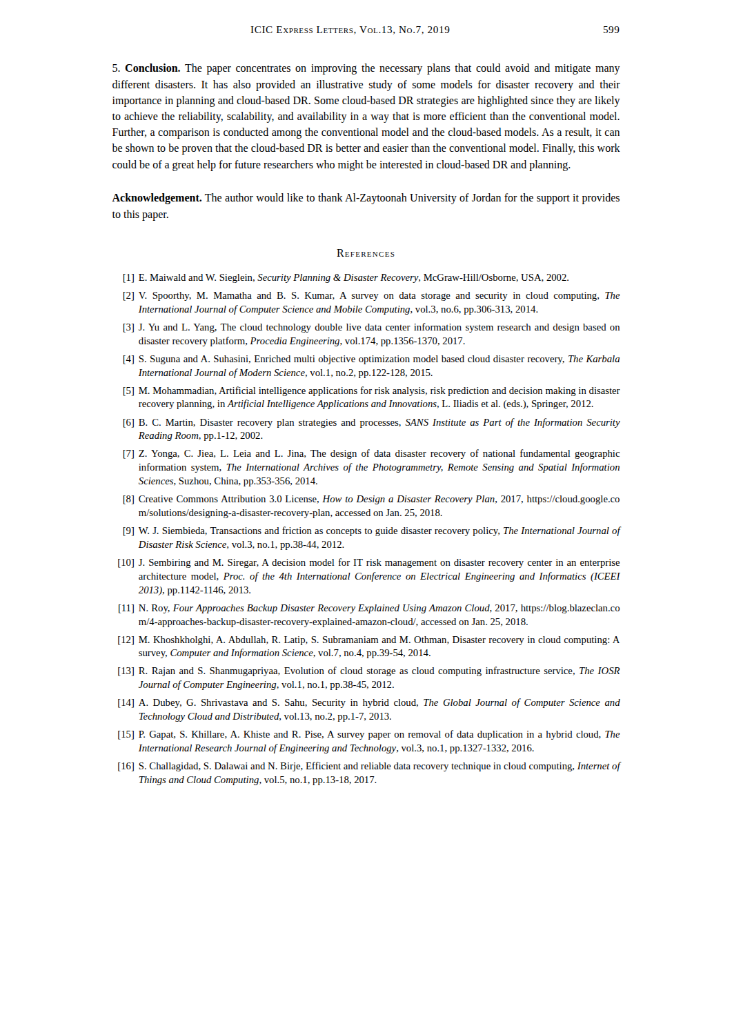ICIC Express Letters, Vol.13, No.7, 2019 599
5. Conclusion. The paper concentrates on improving the necessary plans that could avoid and mitigate many different disasters. It has also provided an illustrative study of some models for disaster recovery and their importance in planning and cloud-based DR. Some cloud-based DR strategies are highlighted since they are likely to achieve the reliability, scalability, and availability in a way that is more efficient than the conventional model. Further, a comparison is conducted among the conventional model and the cloud-based models. As a result, it can be shown to be proven that the cloud-based DR is better and easier than the conventional model. Finally, this work could be of a great help for future researchers who might be interested in cloud-based DR and planning.
Acknowledgement. The author would like to thank Al-Zaytoonah University of Jordan for the support it provides to this paper.
References
[1] E. Maiwald and W. Sieglein, Security Planning & Disaster Recovery, McGraw-Hill/Osborne, USA, 2002.
[2] V. Spoorthy, M. Mamatha and B. S. Kumar, A survey on data storage and security in cloud computing, The International Journal of Computer Science and Mobile Computing, vol.3, no.6, pp.306-313, 2014.
[3] J. Yu and L. Yang, The cloud technology double live data center information system research and design based on disaster recovery platform, Procedia Engineering, vol.174, pp.1356-1370, 2017.
[4] S. Suguna and A. Suhasini, Enriched multi objective optimization model based cloud disaster recovery, The Karbala International Journal of Modern Science, vol.1, no.2, pp.122-128, 2015.
[5] M. Mohammadian, Artificial intelligence applications for risk analysis, risk prediction and decision making in disaster recovery planning, in Artificial Intelligence Applications and Innovations, L. Iliadis et al. (eds.), Springer, 2012.
[6] B. C. Martin, Disaster recovery plan strategies and processes, SANS Institute as Part of the Information Security Reading Room, pp.1-12, 2002.
[7] Z. Yonga, C. Jiea, L. Leia and L. Jina, The design of data disaster recovery of national fundamental geographic information system, The International Archives of the Photogrammetry, Remote Sensing and Spatial Information Sciences, Suzhou, China, pp.353-356, 2014.
[8] Creative Commons Attribution 3.0 License, How to Design a Disaster Recovery Plan, 2017, https://cloud.google.com/solutions/designing-a-disaster-recovery-plan, accessed on Jan. 25, 2018.
[9] W. J. Siembieda, Transactions and friction as concepts to guide disaster recovery policy, The International Journal of Disaster Risk Science, vol.3, no.1, pp.38-44, 2012.
[10] J. Sembiring and M. Siregar, A decision model for IT risk management on disaster recovery center in an enterprise architecture model, Proc. of the 4th International Conference on Electrical Engineering and Informatics (ICEEI 2013), pp.1142-1146, 2013.
[11] N. Roy, Four Approaches Backup Disaster Recovery Explained Using Amazon Cloud, 2017, https://blog.blazeclan.com/4-approaches-backup-disaster-recovery-explained-amazon-cloud/, accessed on Jan. 25, 2018.
[12] M. Khoshkholghi, A. Abdullah, R. Latip, S. Subramaniam and M. Othman, Disaster recovery in cloud computing: A survey, Computer and Information Science, vol.7, no.4, pp.39-54, 2014.
[13] R. Rajan and S. Shanmugapriyaa, Evolution of cloud storage as cloud computing infrastructure service, The IOSR Journal of Computer Engineering, vol.1, no.1, pp.38-45, 2012.
[14] A. Dubey, G. Shrivastava and S. Sahu, Security in hybrid cloud, The Global Journal of Computer Science and Technology Cloud and Distributed, vol.13, no.2, pp.1-7, 2013.
[15] P. Gapat, S. Khillare, A. Khiste and R. Pise, A survey paper on removal of data duplication in a hybrid cloud, The International Research Journal of Engineering and Technology, vol.3, no.1, pp.1327-1332, 2016.
[16] S. Challagidad, S. Dalawai and N. Birje, Efficient and reliable data recovery technique in cloud computing, Internet of Things and Cloud Computing, vol.5, no.1, pp.13-18, 2017.